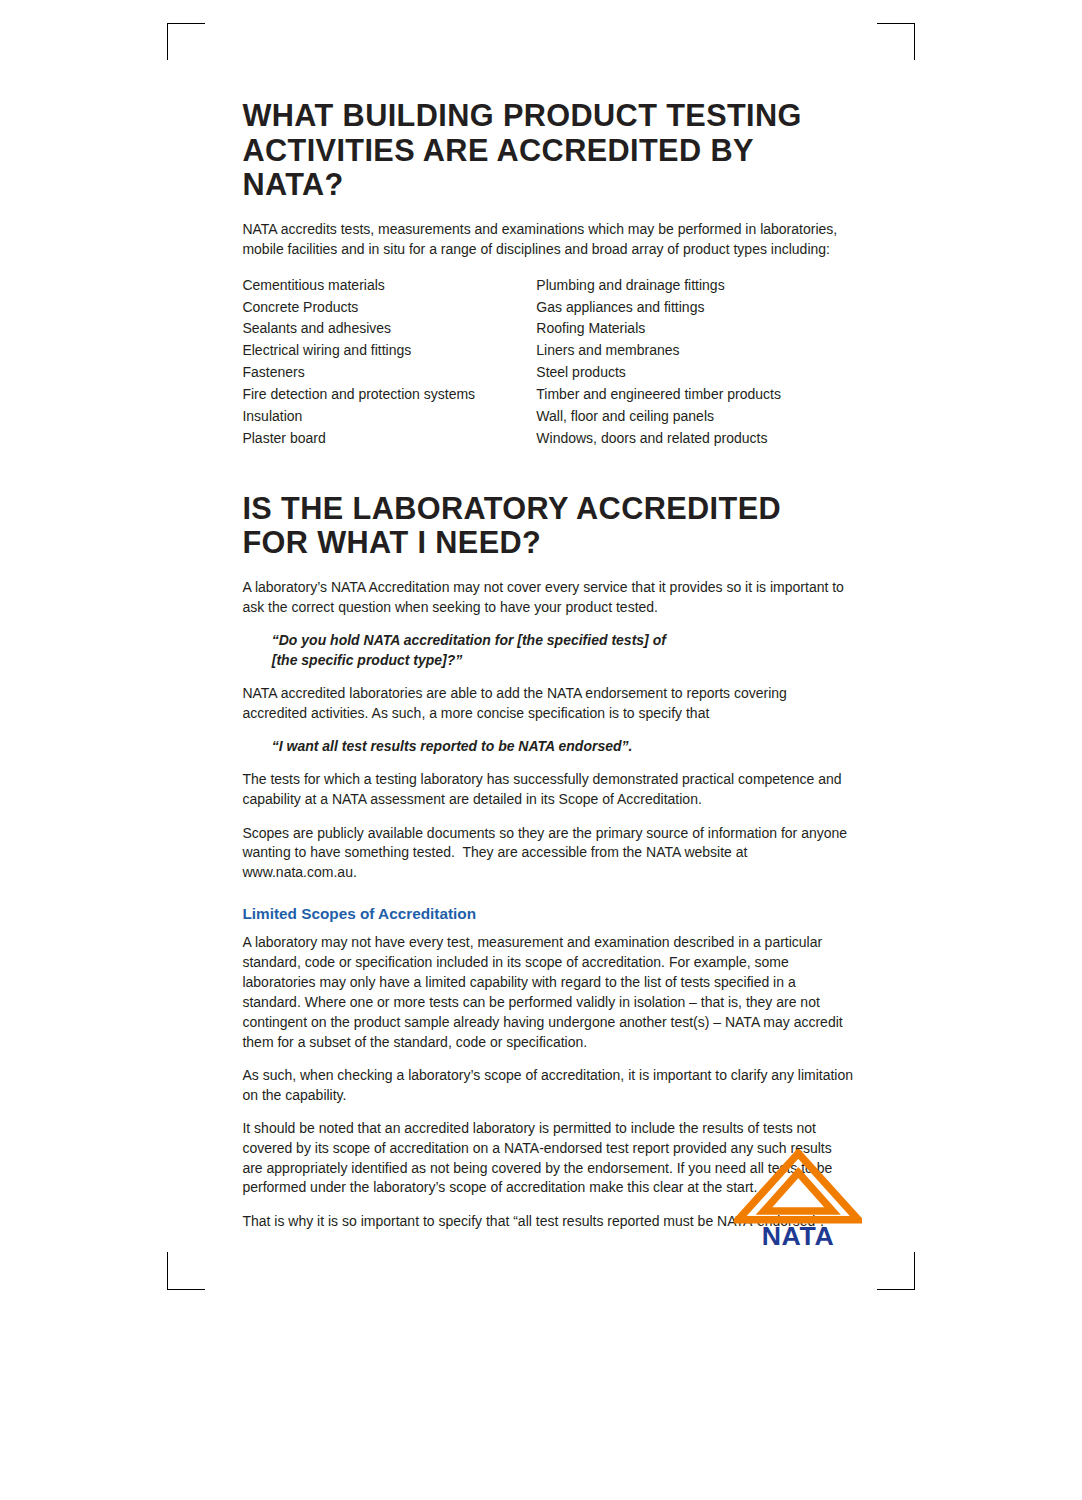What building product testing
activities are accredited by NATA?
NATA accredits tests, measurements and examinations which may be performed in laboratories, mobile facilities and in situ for a range of disciplines and broad array of product types including:
| Cementitious materials | Plumbing and drainage fittings |
| Concrete Products | Gas appliances and fittings |
| Sealants and adhesives | Roofing Materials |
| Electrical wiring and fittings | Liners and membranes |
| Fasteners | Steel products |
| Fire detection and protection systems | Timber and engineered timber products |
| Insulation | Wall, floor and ceiling panels |
| Plaster board | Windows, doors and related products |
Is the laboratory accredited
for what I need?
A laboratory’s NATA Accreditation may not cover every service that it provides so it is important to ask the correct question when seeking to have your product tested.
“Do you hold NATA accreditation for [the specified tests] of
[the specific product type]?”
NATA accredited laboratories are able to add the NATA endorsement to reports covering accredited activities. As such, a more concise specification is to specify that
“I want all test results reported to be NATA endorsed”.
The tests for which a testing laboratory has successfully demonstrated practical competence and capability at a NATA assessment are detailed in its Scope of Accreditation.
Scopes are publicly available documents so they are the primary source of information for anyone wanting to have something tested. They are accessible from the NATA website at www.nata.com.au.
Limited Scopes of Accreditation
A laboratory may not have every test, measurement and examination described in a particular standard, code or specification included in its scope of accreditation. For example, some laboratories may only have a limited capability with regard to the list of tests specified in a standard. Where one or more tests can be performed validly in isolation – that is, they are not contingent on the product sample already having undergone another test(s) – NATA may accredit them for a subset of the standard, code or specification.
As such, when checking a laboratory’s scope of accreditation, it is important to clarify any limitation on the capability.
It should be noted that an accredited laboratory is permitted to include the results of tests not covered by its scope of accreditation on a NATA-endorsed test report provided any such results are appropriately identified as not being covered by the endorsement. If you need all tests to be performed under the laboratory’s scope of accreditation make this clear at the start.
That is why it is so important to specify that “all test results reported must be NATA-endorsed”.
NATA